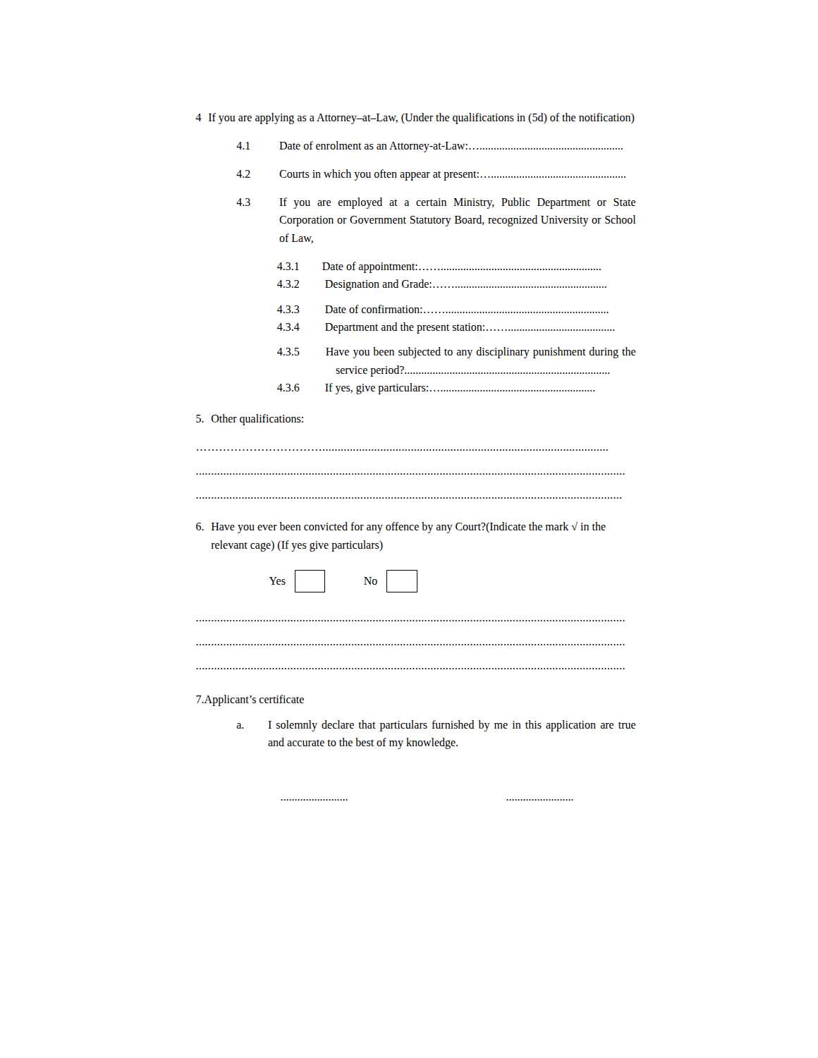4
If you are applying as a Attorney–at–Law, (Under the qualifications in (5d) of the notification)
4.1
Date of enrolment as an Attorney-at-Law:…...................................................
4.2
Courts in which you often appear at present:…................................................
4.3
If you are employed at a certain Ministry, Public Department or State Corporation or Government Statutory Board, recognized University or School of Law,
4.3.1
Date of appointment:…….........................................................
4.3.2
Designation and Grade:……......................................................
4.3.3
Date of confirmation:……..........................................................
4.3.4
Department and the present station:……......................................
4.3.5
Have you been subjected to any disciplinary punishment during the service period?.........................................................................
4.3.6
If yes, give particulars:….......................................................
5.
Other qualifications:
……………………………..............................................................................................
.............................................................................................................................................
............................................................................................................................................
6.
Have you ever been convicted for any offence by any Court?(Indicate the mark √ in the relevant cage) (If yes give particulars)
Yes No
.............................................................................................................................................
.............................................................................................................................................
.............................................................................................................................................
7.Applicant’s certificate
a.
I solemnly declare that particulars furnished by me in this application are true and accurate to the best of my knowledge.
........................ ........................